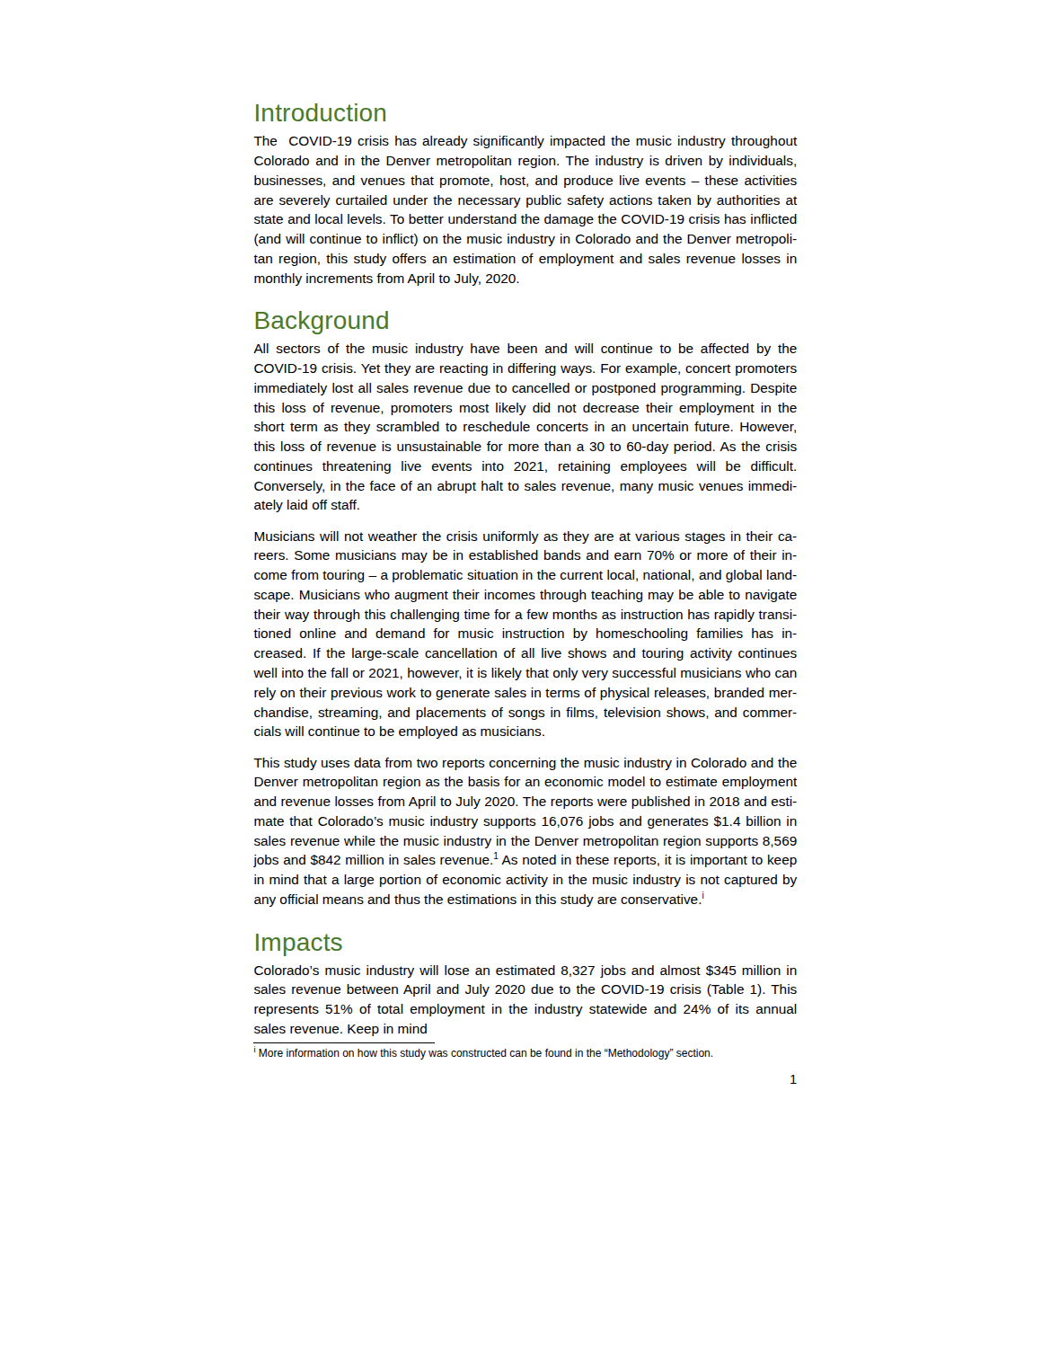Introduction
The COVID-19 crisis has already significantly impacted the music industry throughout Colorado and in the Denver metropolitan region. The industry is driven by individuals, businesses, and venues that promote, host, and produce live events – these activities are severely curtailed under the necessary public safety actions taken by authorities at state and local levels. To better understand the damage the COVID-19 crisis has inflicted (and will continue to inflict) on the music industry in Colorado and the Denver metropolitan region, this study offers an estimation of employment and sales revenue losses in monthly increments from April to July, 2020.
Background
All sectors of the music industry have been and will continue to be affected by the COVID-19 crisis. Yet they are reacting in differing ways. For example, concert promoters immediately lost all sales revenue due to cancelled or postponed programming. Despite this loss of revenue, promoters most likely did not decrease their employment in the short term as they scrambled to reschedule concerts in an uncertain future. However, this loss of revenue is unsustainable for more than a 30 to 60-day period. As the crisis continues threatening live events into 2021, retaining employees will be difficult. Conversely, in the face of an abrupt halt to sales revenue, many music venues immediately laid off staff.
Musicians will not weather the crisis uniformly as they are at various stages in their careers. Some musicians may be in established bands and earn 70% or more of their income from touring – a problematic situation in the current local, national, and global landscape. Musicians who augment their incomes through teaching may be able to navigate their way through this challenging time for a few months as instruction has rapidly transitioned online and demand for music instruction by homeschooling families has increased. If the large-scale cancellation of all live shows and touring activity continues well into the fall or 2021, however, it is likely that only very successful musicians who can rely on their previous work to generate sales in terms of physical releases, branded merchandise, streaming, and placements of songs in films, television shows, and commercials will continue to be employed as musicians.
This study uses data from two reports concerning the music industry in Colorado and the Denver metropolitan region as the basis for an economic model to estimate employment and revenue losses from April to July 2020. The reports were published in 2018 and estimate that Colorado’s music industry supports 16,076 jobs and generates $1.4 billion in sales revenue while the music industry in the Denver metropolitan region supports 8,569 jobs and $842 million in sales revenue.1 As noted in these reports, it is important to keep in mind that a large portion of economic activity in the music industry is not captured by any official means and thus the estimations in this study are conservative.i
Impacts
Colorado’s music industry will lose an estimated 8,327 jobs and almost $345 million in sales revenue between April and July 2020 due to the COVID-19 crisis (Table 1). This represents 51% of total employment in the industry statewide and 24% of its annual sales revenue. Keep in mind
i More information on how this study was constructed can be found in the “Methodology” section.
1